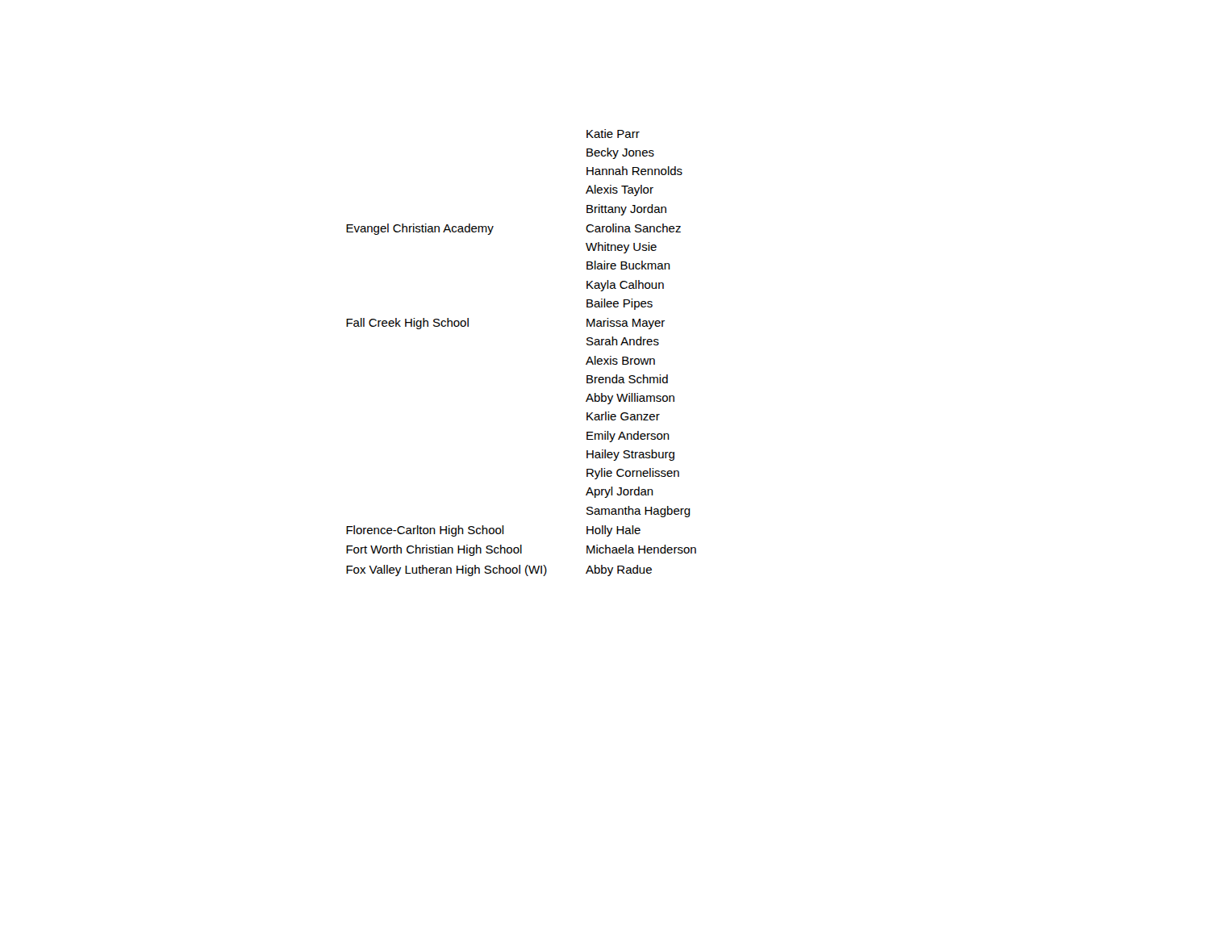| | Katie Parr Becky Jones Hannah Rennolds Alexis Taylor Brittany Jordan |
| Evangel Christian Academy | Carolina Sanchez Whitney Usie Blaire Buckman Kayla Calhoun Bailee Pipes |
| Fall Creek High School | Marissa Mayer Sarah Andres Alexis Brown Brenda Schmid Abby Williamson Karlie Ganzer Emily Anderson Hailey Strasburg Rylie Cornelissen Apryl Jordan Samantha Hagberg |
| Florence-Carlton High School | Holly Hale |
| Fort Worth Christian High School | Michaela Henderson |
| Fox Valley Lutheran High School (WI) | Abby Radue |